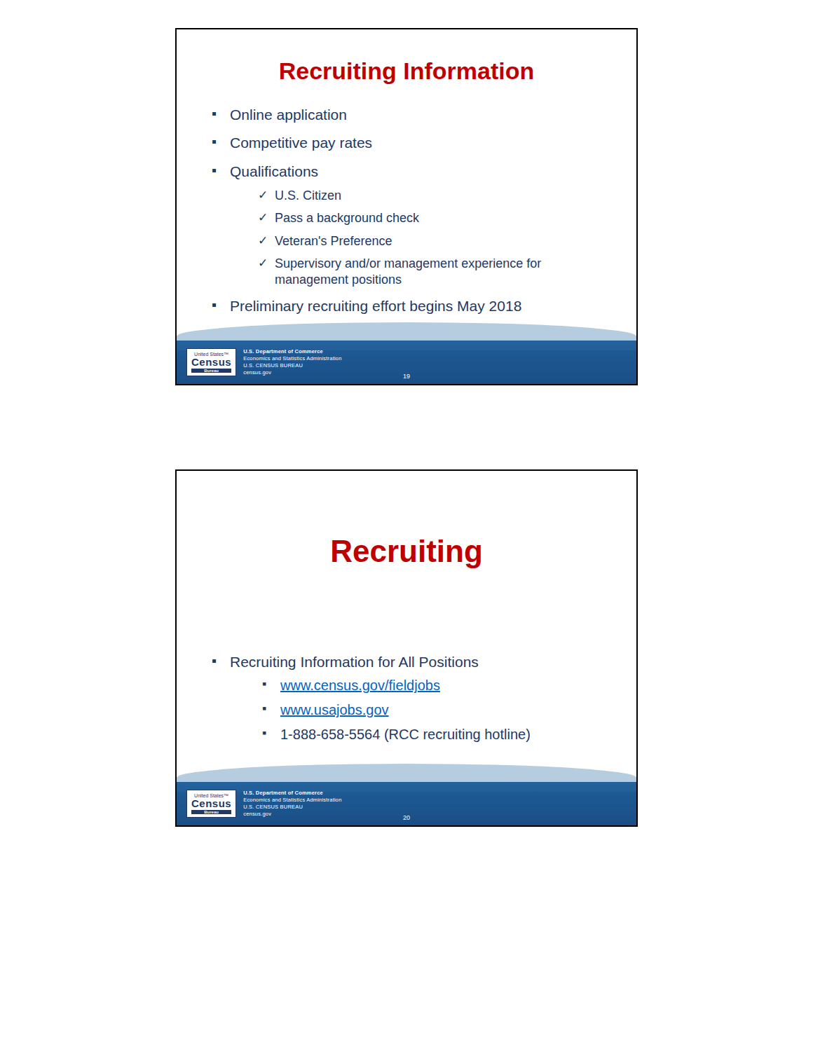Recruiting Information
Online application
Competitive pay rates
Qualifications
U.S. Citizen
Pass a background check
Veteran's Preference
Supervisory and/or management experience for management positions
Preliminary recruiting effort begins May 2018
United States™ Census Bureau
U.S. Department of Commerce
Economics and Statistics Administration
U.S. CENSUS BUREAU
census.gov
19
Recruiting
Recruiting Information for All Positions
www.census.gov/fieldjobs
www.usajobs.gov
1-888-658-5564 (RCC recruiting hotline)
United States™ Census Bureau
U.S. Department of Commerce
Economics and Statistics Administration
U.S. CENSUS BUREAU
census.gov
20